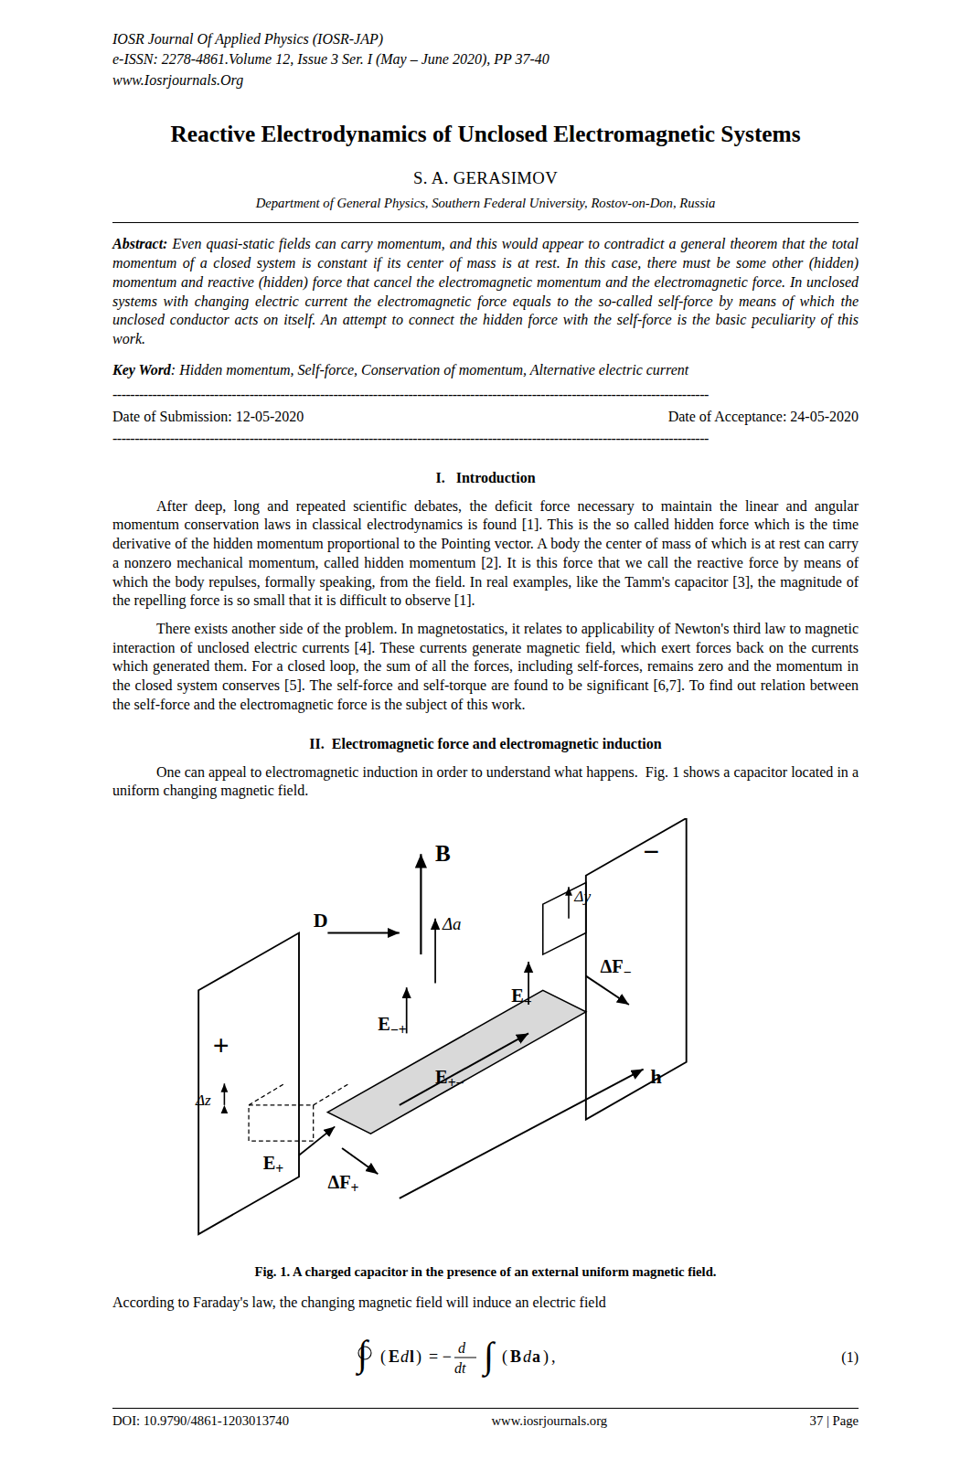IOSR Journal Of Applied Physics (IOSR-JAP)
e-ISSN: 2278-4861.Volume 12, Issue 3 Ser. I (May – June 2020), PP 37-40
www.Iosrjournals.Org
Reactive Electrodynamics of Unclosed Electromagnetic Systems
S. A. GERASIMOV
Department of General Physics, Southern Federal University, Rostov-on-Don, Russia
Abstract: Even quasi-static fields can carry momentum, and this would appear to contradict a general theorem that the total momentum of a closed system is constant if its center of mass is at rest. In this case, there must be some other (hidden) momentum and reactive (hidden) force that cancel the electromagnetic momentum and the electromagnetic force. In unclosed systems with changing electric current the electromagnetic force equals to the so-called self-force by means of which the unclosed conductor acts on itself. An attempt to connect the hidden force with the self-force is the basic peculiarity of this work.
Key Word: Hidden momentum, Self-force, Conservation of momentum, Alternative electric current
---------------------------------------------------------------------------------------------------------------------------------------
Date of Submission: 12-05-2020 Date of Acceptance: 24-05-2020
---------------------------------------------------------------------------------------------------------------------------------------
I. Introduction
After deep, long and repeated scientific debates, the deficit force necessary to maintain the linear and angular momentum conservation laws in classical electrodynamics is found [1]. This is the so called hidden force which is the time derivative of the hidden momentum proportional to the Pointing vector. A body the center of mass of which is at rest can carry a nonzero mechanical momentum, called hidden momentum [2]. It is this force that we call the reactive force by means of which the body repulses, formally speaking, from the field. In real examples, like the Tamm's capacitor [3], the magnitude of the repelling force is so small that it is difficult to observe [1].
There exists another side of the problem. In magnetostatics, it relates to applicability of Newton's third law to magnetic interaction of unclosed electric currents [4]. These currents generate magnetic field, which exert forces back on the currents which generated them. For a closed loop, the sum of all the forces, including self-forces, remains zero and the momentum in the closed system conserves [5]. The self-force and self-torque are found to be significant [6,7]. To find out relation between the self-force and the electromagnetic force is the subject of this work.
II. Electromagnetic force and electromagnetic induction
One can appeal to electromagnetic induction in order to understand what happens. Fig. 1 shows a capacitor located in a uniform changing magnetic field.
B D Δa Δy E−+ E− ΔF− E+− E+ ΔF+ Δz h + −
Fig. 1. A charged capacitor in the presence of an external uniform magnetic field.
According to Faraday's law, the changing magnetic field will induce an electric field
∫ ( E d l ) = − d dt ∫ ( B d a ) ,
(1)
DOI: 10.9790/4861-1203013740 www.iosrjournals.org 37 | Page